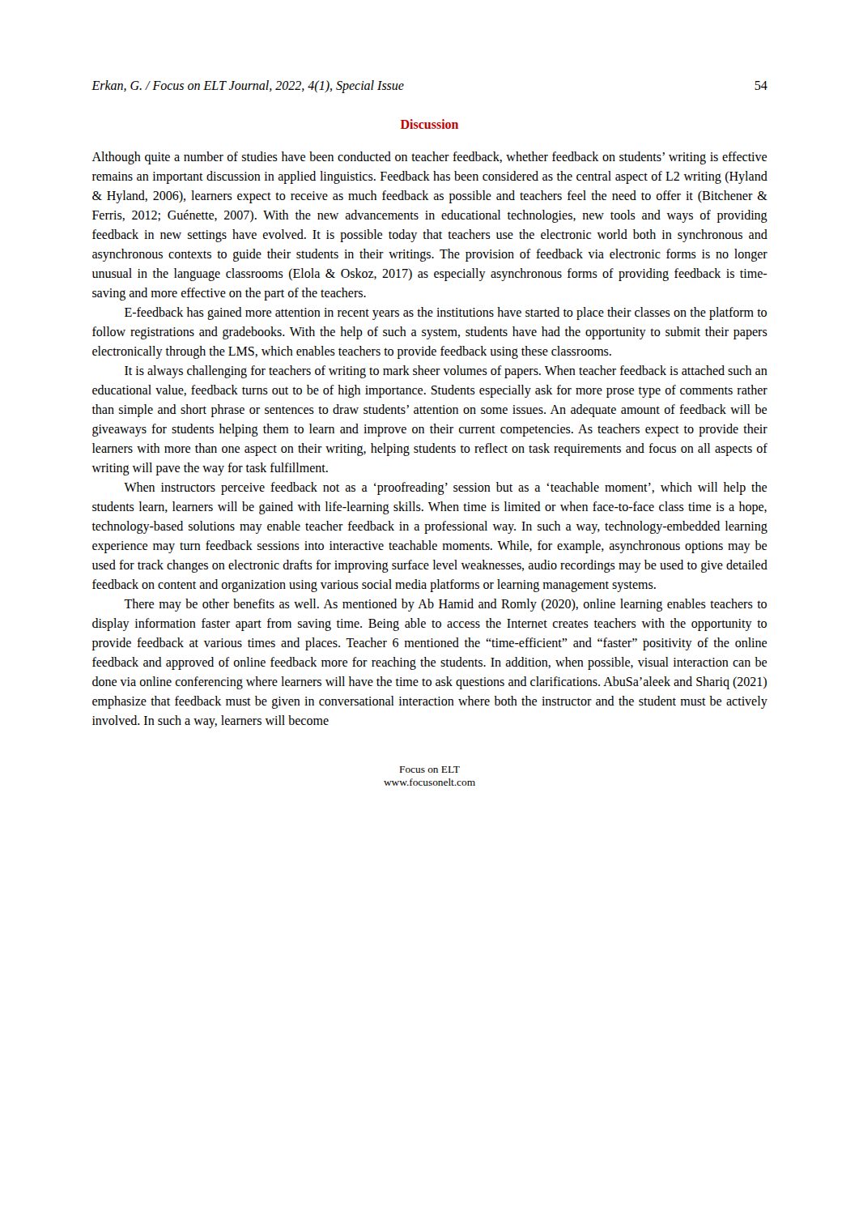Erkan, G. / Focus on ELT Journal, 2022, 4(1), Special Issue 54
Discussion
Although quite a number of studies have been conducted on teacher feedback, whether feedback on students’ writing is effective remains an important discussion in applied linguistics. Feedback has been considered as the central aspect of L2 writing (Hyland & Hyland, 2006), learners expect to receive as much feedback as possible and teachers feel the need to offer it (Bitchener & Ferris, 2012; Guénette, 2007). With the new advancements in educational technologies, new tools and ways of providing feedback in new settings have evolved. It is possible today that teachers use the electronic world both in synchronous and asynchronous contexts to guide their students in their writings. The provision of feedback via electronic forms is no longer unusual in the language classrooms (Elola & Oskoz, 2017) as especially asynchronous forms of providing feedback is time-saving and more effective on the part of the teachers.
E-feedback has gained more attention in recent years as the institutions have started to place their classes on the platform to follow registrations and gradebooks. With the help of such a system, students have had the opportunity to submit their papers electronically through the LMS, which enables teachers to provide feedback using these classrooms.
It is always challenging for teachers of writing to mark sheer volumes of papers. When teacher feedback is attached such an educational value, feedback turns out to be of high importance. Students especially ask for more prose type of comments rather than simple and short phrase or sentences to draw students’ attention on some issues. An adequate amount of feedback will be giveaways for students helping them to learn and improve on their current competencies. As teachers expect to provide their learners with more than one aspect on their writing, helping students to reflect on task requirements and focus on all aspects of writing will pave the way for task fulfillment.
When instructors perceive feedback not as a ‘proofreading’ session but as a ‘teachable moment’, which will help the students learn, learners will be gained with life-learning skills. When time is limited or when face-to-face class time is a hope, technology-based solutions may enable teacher feedback in a professional way. In such a way, technology-embedded learning experience may turn feedback sessions into interactive teachable moments. While, for example, asynchronous options may be used for track changes on electronic drafts for improving surface level weaknesses, audio recordings may be used to give detailed feedback on content and organization using various social media platforms or learning management systems.
There may be other benefits as well. As mentioned by Ab Hamid and Romly (2020), online learning enables teachers to display information faster apart from saving time. Being able to access the Internet creates teachers with the opportunity to provide feedback at various times and places. Teacher 6 mentioned the “time-efficient” and “faster” positivity of the online feedback and approved of online feedback more for reaching the students. In addition, when possible, visual interaction can be done via online conferencing where learners will have the time to ask questions and clarifications. AbuSa’aleek and Shariq (2021) emphasize that feedback must be given in conversational interaction where both the instructor and the student must be actively involved. In such a way, learners will become
Focus on ELT
www.focusonelt.com